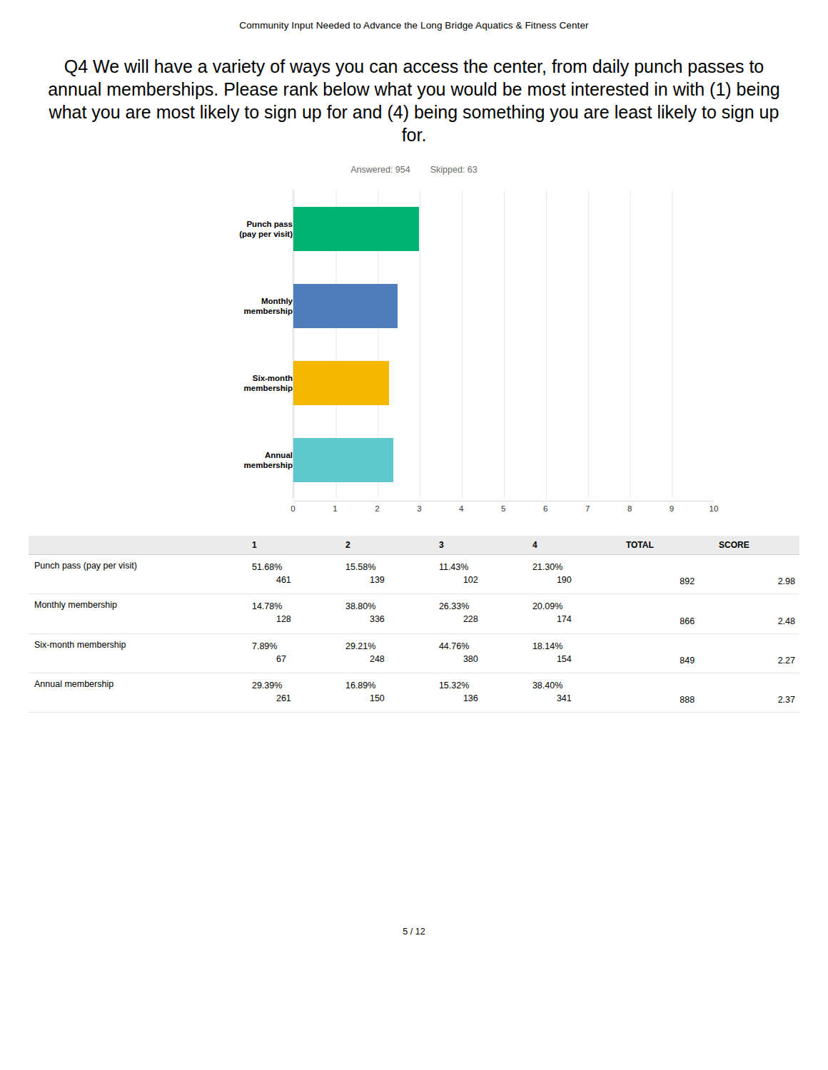Community Input Needed to Advance the Long Bridge Aquatics & Fitness Center
Q4 We will have a variety of ways you can access the center, from daily punch passes to annual memberships. Please rank below what you would be most interested in with (1) being what you are most likely to sign up for and (4) being something you are least likely to sign up for.
Answered: 954 Skipped: 63
| Punch pass (pay per visit) | |
| Monthly membership | |
| Six-month membership | |
| Annual membership | |
| | 0 1 2 3 4 5 6 7 8 9 10 |
| | 1 | 2 | 3 | 4 | TOTAL | SCORE |
| --- | --- | --- | --- | --- | --- | --- |
| Punch pass (pay per visit) | 51.68% 461 | 15.58% 139 | 11.43% 102 | 21.30% 190 | 892 | 2.98 |
| Monthly membership | 14.78% 128 | 38.80% 336 | 26.33% 228 | 20.09% 174 | 866 | 2.48 |
| Six-month membership | 7.89% 67 | 29.21% 248 | 44.76% 380 | 18.14% 154 | 849 | 2.27 |
| Annual membership | 29.39% 261 | 16.89% 150 | 15.32% 136 | 38.40% 341 | 888 | 2.37 |
5 / 12